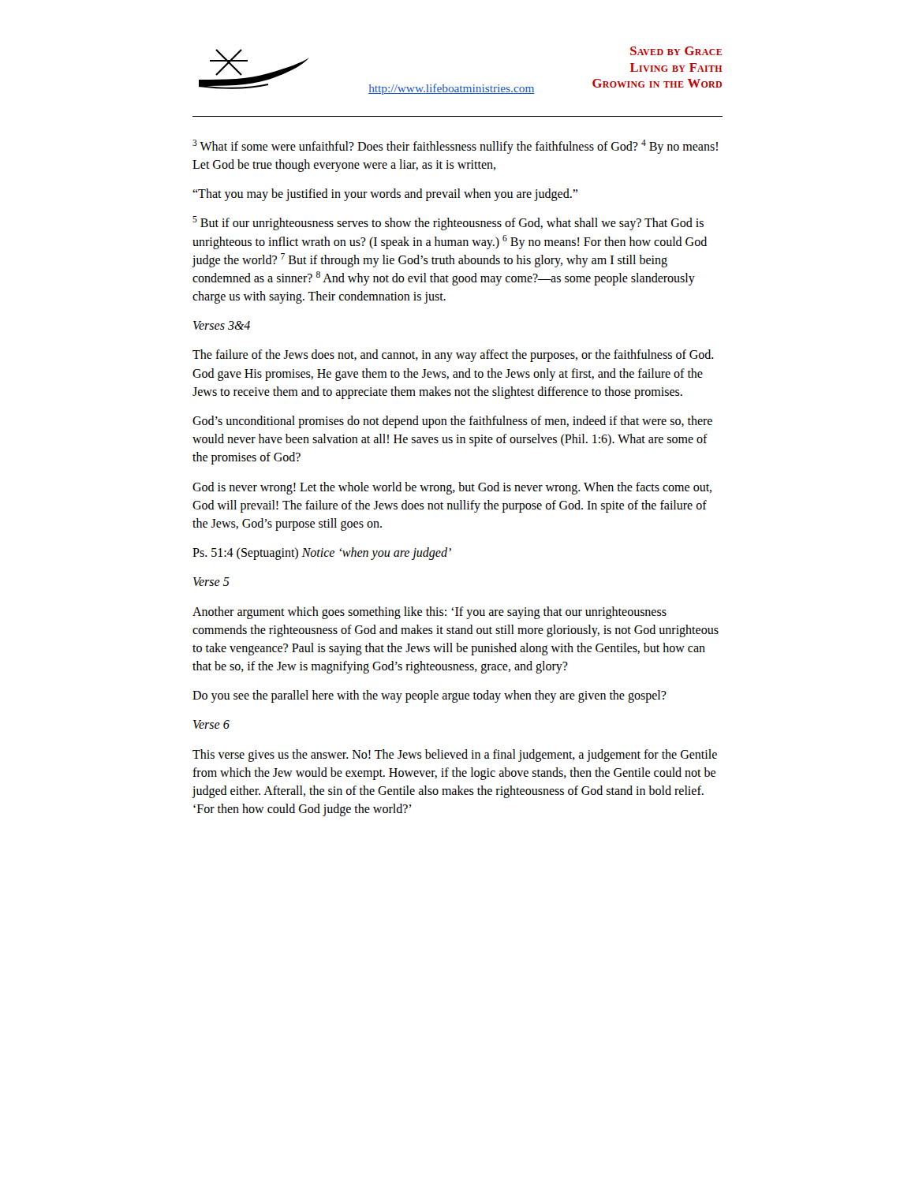http://www.lifeboatministries.com
Saved by Grace
Living by Faith
Growing in the Word
3 What if some were unfaithful? Does their faithlessness nullify the faithfulness of God? 4 By no means! Let God be true though everyone were a liar, as it is written,
“That you may be justified in your words and prevail when you are judged.”
5 But if our unrighteousness serves to show the righteousness of God, what shall we say? That God is unrighteous to inflict wrath on us? (I speak in a human way.) 6 By no means! For then how could God judge the world? 7 But if through my lie God’s truth abounds to his glory, why am I still being condemned as a sinner? 8 And why not do evil that good may come?—as some people slanderously charge us with saying. Their condemnation is just.
Verses 3&4
The failure of the Jews does not, and cannot, in any way affect the purposes, or the faithfulness of God. God gave His promises, He gave them to the Jews, and to the Jews only at first, and the failure of the Jews to receive them and to appreciate them makes not the slightest difference to those promises.
God’s unconditional promises do not depend upon the faithfulness of men, indeed if that were so, there would never have been salvation at all! He saves us in spite of ourselves (Phil. 1:6). What are some of the promises of God?
God is never wrong! Let the whole world be wrong, but God is never wrong. When the facts come out, God will prevail! The failure of the Jews does not nullify the purpose of God. In spite of the failure of the Jews, God’s purpose still goes on.
Ps. 51:4 (Septuagint) Notice ‘when you are judged’
Verse 5
Another argument which goes something like this: ‘If you are saying that our unrighteousness commends the righteousness of God and makes it stand out still more gloriously, is not God unrighteous to take vengeance? Paul is saying that the Jews will be punished along with the Gentiles, but how can that be so, if the Jew is magnifying God’s righteousness, grace, and glory?
Do you see the parallel here with the way people argue today when they are given the gospel?
Verse 6
This verse gives us the answer. No! The Jews believed in a final judgement, a judgement for the Gentile from which the Jew would be exempt. However, if the logic above stands, then the Gentile could not be judged either. Afterall, the sin of the Gentile also makes the righteousness of God stand in bold relief. ‘For then how could God judge the world?’